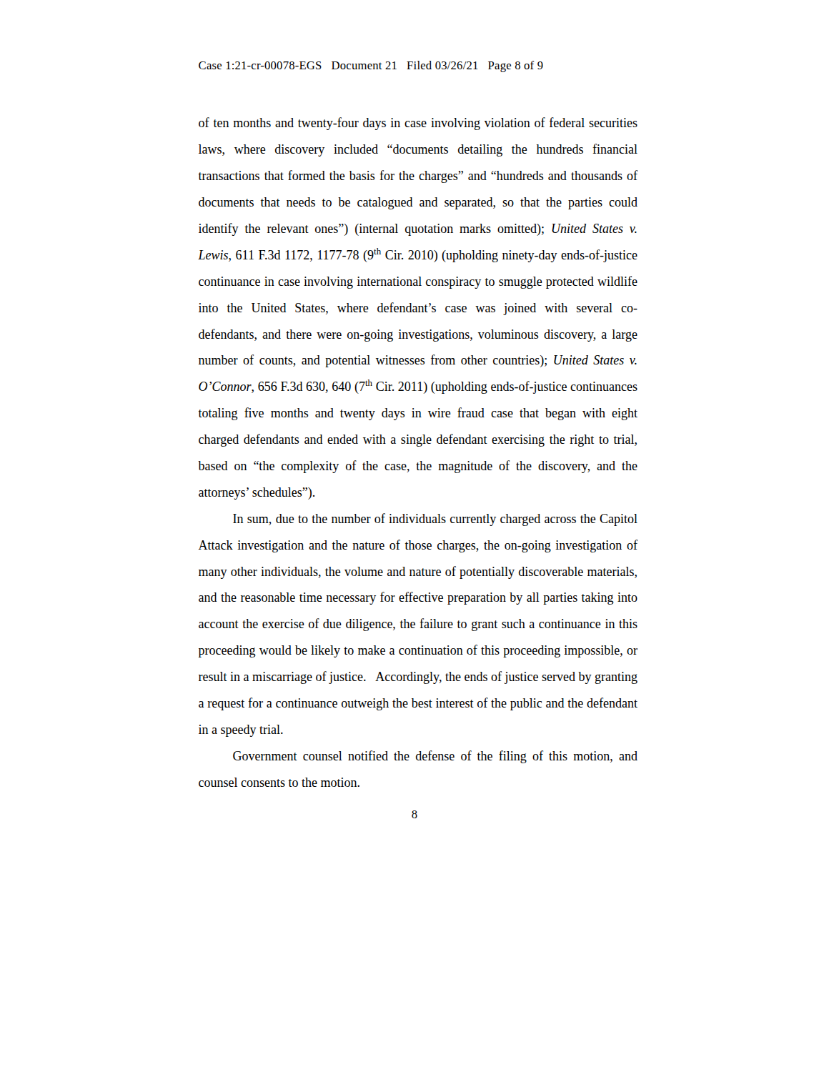Case 1:21-cr-00078-EGS Document 21 Filed 03/26/21 Page 8 of 9
of ten months and twenty-four days in case involving violation of federal securities laws, where discovery included “documents detailing the hundreds financial transactions that formed the basis for the charges” and “hundreds and thousands of documents that needs to be catalogued and separated, so that the parties could identify the relevant ones”) (internal quotation marks omitted); United States v. Lewis, 611 F.3d 1172, 1177-78 (9th Cir. 2010) (upholding ninety-day ends-of-justice continuance in case involving international conspiracy to smuggle protected wildlife into the United States, where defendant’s case was joined with several co-defendants, and there were on-going investigations, voluminous discovery, a large number of counts, and potential witnesses from other countries); United States v. O’Connor, 656 F.3d 630, 640 (7th Cir. 2011) (upholding ends-of-justice continuances totaling five months and twenty days in wire fraud case that began with eight charged defendants and ended with a single defendant exercising the right to trial, based on “the complexity of the case, the magnitude of the discovery, and the attorneys’ schedules”).
In sum, due to the number of individuals currently charged across the Capitol Attack investigation and the nature of those charges, the on-going investigation of many other individuals, the volume and nature of potentially discoverable materials, and the reasonable time necessary for effective preparation by all parties taking into account the exercise of due diligence, the failure to grant such a continuance in this proceeding would be likely to make a continuation of this proceeding impossible, or result in a miscarriage of justice. Accordingly, the ends of justice served by granting a request for a continuance outweigh the best interest of the public and the defendant in a speedy trial.
Government counsel notified the defense of the filing of this motion, and counsel consents to the motion.
8